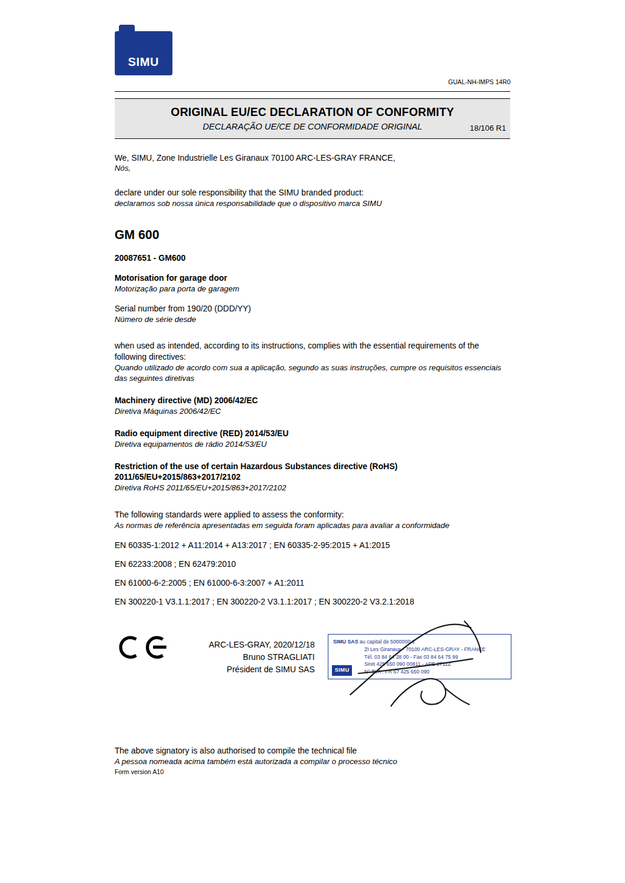SIMU
GUAL-NH-IMPS 14R0
ORIGINAL EU/EC DECLARATION OF CONFORMITY
DECLARAÇÃO UE/CE DE CONFORMIDADE ORIGINAL
18/106 R1
We, SIMU, Zone Industrielle Les Giranaux 70100 ARC-LES-GRAY FRANCE,
Nós,
declare under our sole responsibility that the SIMU branded product:
declaramos sob nossa única responsabilidade que o dispositivo marca SIMU
GM 600
20087651 - GM600
Motorisation for garage door
Motorização para porta de garagem
Serial number from 190/20 (DDD/YY)
Número de série desde
when used as intended, according to its instructions, complies with the essential requirements of the following directives:
Quando utilizado de acordo com sua a aplicação, segundo as suas instruções, cumpre os requisitos essenciais das seguintes diretivas
Machinery directive (MD) 2006/42/EC
Diretiva Máquinas 2006/42/EC
Radio equipment directive (RED) 2014/53/EU
Diretiva equipamentos de rádio 2014/53/EU
Restriction of the use of certain Hazardous Substances directive (RoHS) 2011/65/EU+2015/863+2017/2102
Diretiva RoHS 2011/65/EU+2015/863+2017/2102
The following standards were applied to assess the conformity:
As normas de referência apresentadas em seguida foram aplicadas para avaliar a conformidade
EN 60335‑1:2012 + A11:2014 + A13:2017 ; EN 60335‑2‑95:2015 + A1:2015
EN 62233:2008 ; EN 62479:2010
EN 61000‑6‑2:2005 ; EN 61000‑6‑3:2007 + A1:2011
EN 300220‑1 V3.1.1:2017 ; EN 300220‑2 V3.1.1:2017 ; EN 300220‑2 V3.2.1:2018
ARC-LES-GRAY, 2020/12/18
Bruno STRAGLIATI
Président de SIMU SAS
SIMU SAS au capital de 5000000 €
ZI Les Giranaux - 70100 ARC-LES-GRAY - FRANCE
Tél. 03 84 64 28 00 - Fax 03 84 64 75 99
Siret 425 650 090 00811 - APE 2711Z
N° TVA : FR 67 425 650 090
SIMU
The above signatory is also authorised to compile the technical file
A pessoa nomeada acima também está autorizada a compilar o processo técnico
Form version A10